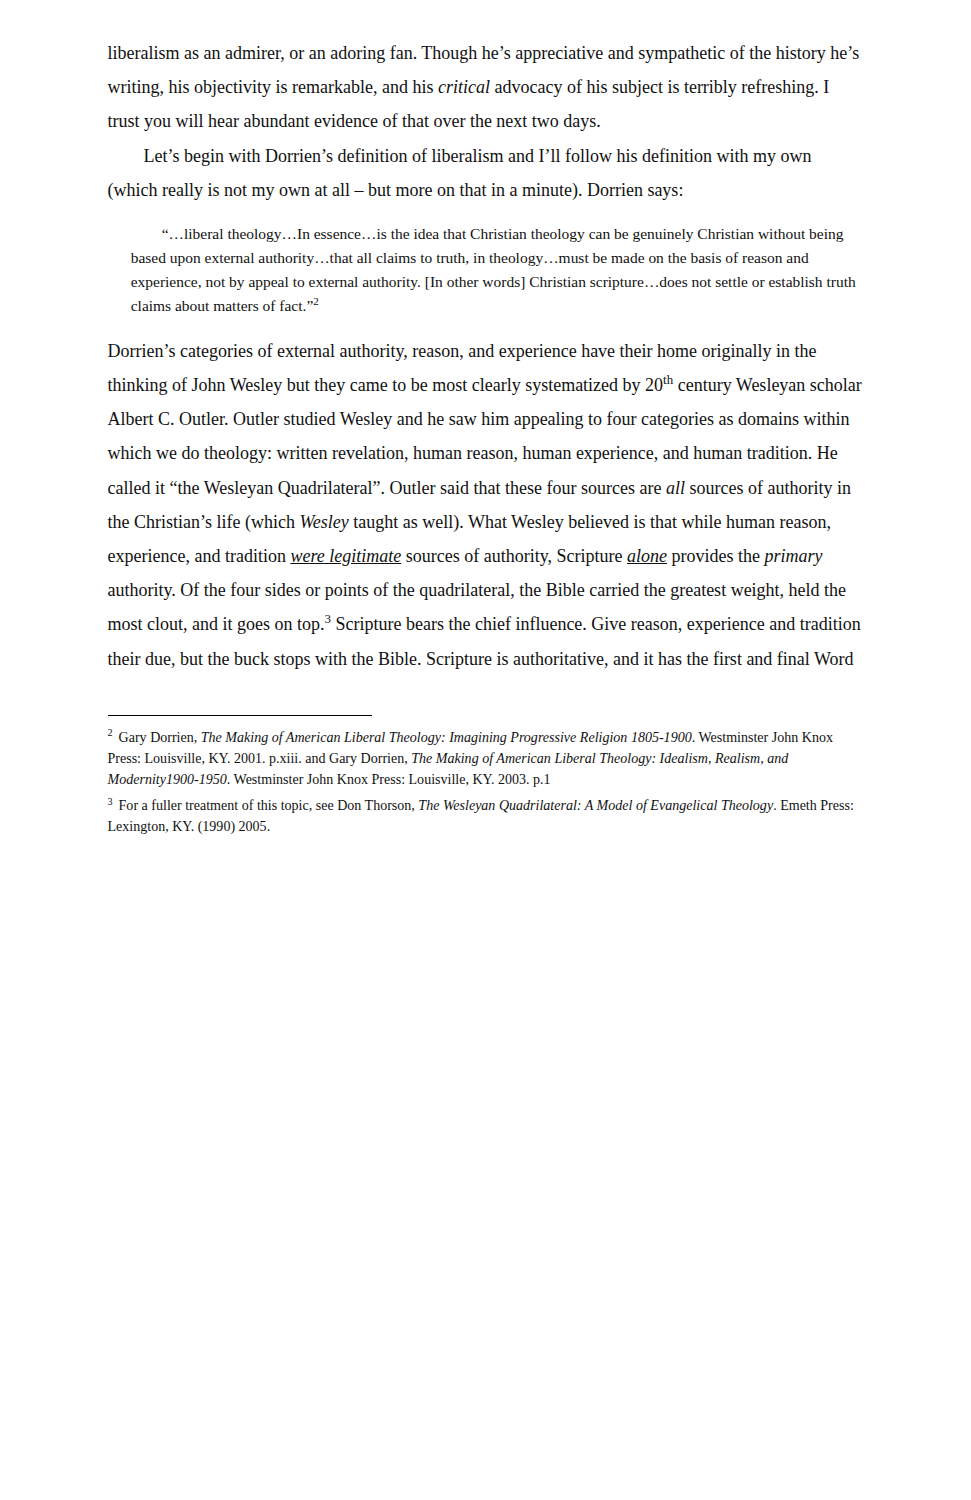liberalism as an admirer, or an adoring fan. Though he’s appreciative and sympathetic of the history he’s writing, his objectivity is remarkable, and his critical advocacy of his subject is terribly refreshing. I trust you will hear abundant evidence of that over the next two days.
Let’s begin with Dorrien’s definition of liberalism and I’ll follow his definition with my own (which really is not my own at all – but more on that in a minute). Dorrien says:
“…liberal theology…In essence…is the idea that Christian theology can be genuinely Christian without being based upon external authority…that all claims to truth, in theology…must be made on the basis of reason and experience, not by appeal to external authority. [In other words] Christian scripture…does not settle or establish truth claims about matters of fact.”2
Dorrien’s categories of external authority, reason, and experience have their home originally in the thinking of John Wesley but they came to be most clearly systematized by 20th century Wesleyan scholar Albert C. Outler. Outler studied Wesley and he saw him appealing to four categories as domains within which we do theology: written revelation, human reason, human experience, and human tradition. He called it “the Wesleyan Quadrilateral”. Outler said that these four sources are all sources of authority in the Christian’s life (which Wesley taught as well). What Wesley believed is that while human reason, experience, and tradition were legitimate sources of authority, Scripture alone provides the primary authority. Of the four sides or points of the quadrilateral, the Bible carried the greatest weight, held the most clout, and it goes on top.3 Scripture bears the chief influence. Give reason, experience and tradition their due, but the buck stops with the Bible. Scripture is authoritative, and it has the first and final Word
2 Gary Dorrien, The Making of American Liberal Theology: Imagining Progressive Religion 1805-1900. Westminster John Knox Press: Louisville, KY. 2001. p.xiii. and Gary Dorrien, The Making of American Liberal Theology: Idealism, Realism, and Modernity1900-1950. Westminster John Knox Press: Louisville, KY. 2003. p.1
3 For a fuller treatment of this topic, see Don Thorson, The Wesleyan Quadrilateral: A Model of Evangelical Theology. Emeth Press: Lexington, KY. (1990) 2005.